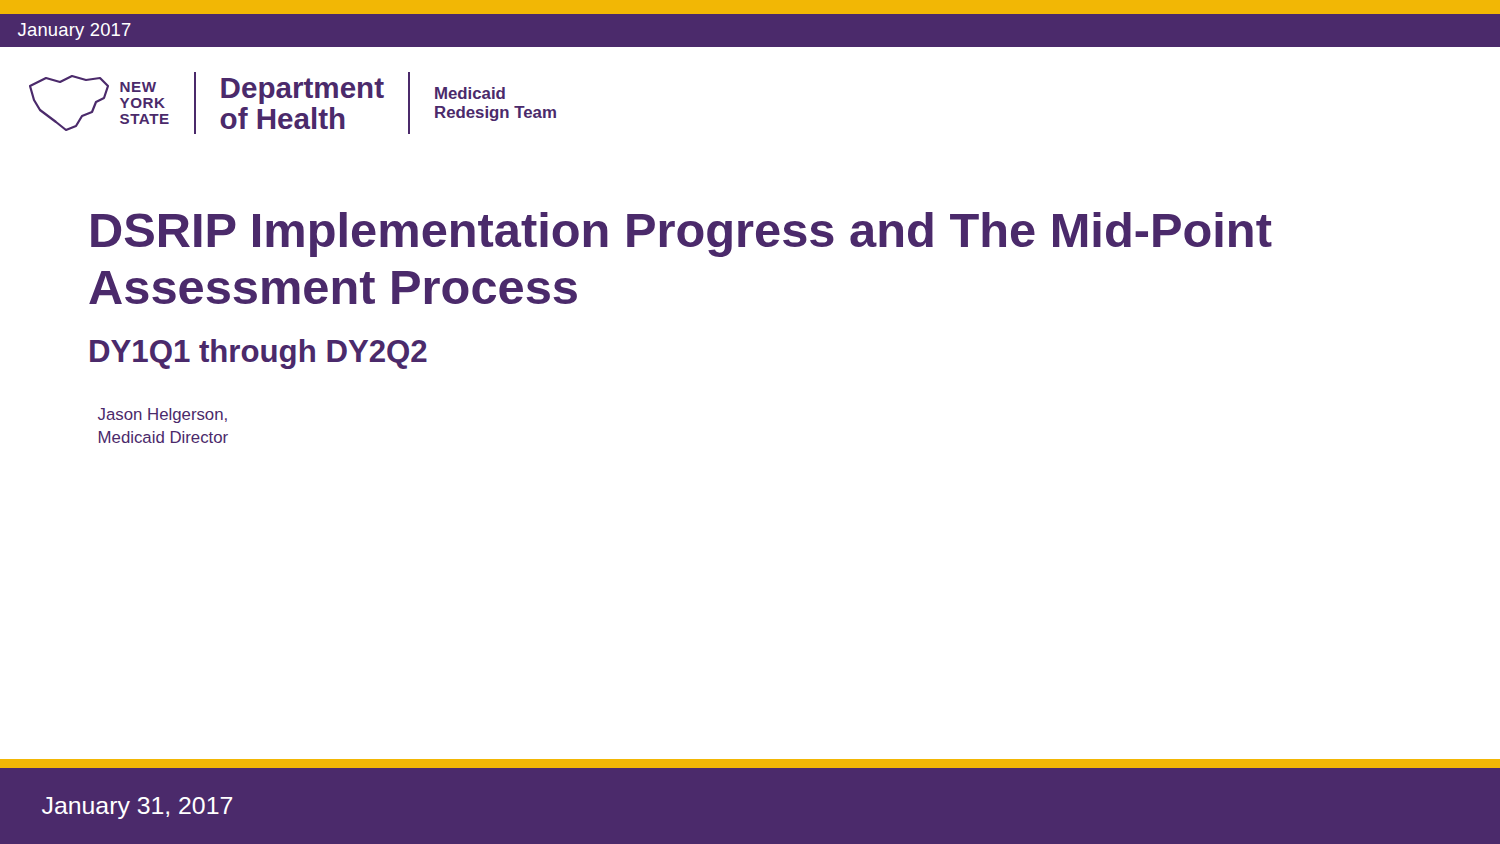January 2017
New
York
State
Department
of Health
Medicaid
Redesign Team
DSRIP Implementation Progress and The Mid-Point Assessment Process
DY1Q1 through DY2Q2
Jason Helgerson,
Medicaid Director
January 31, 2017